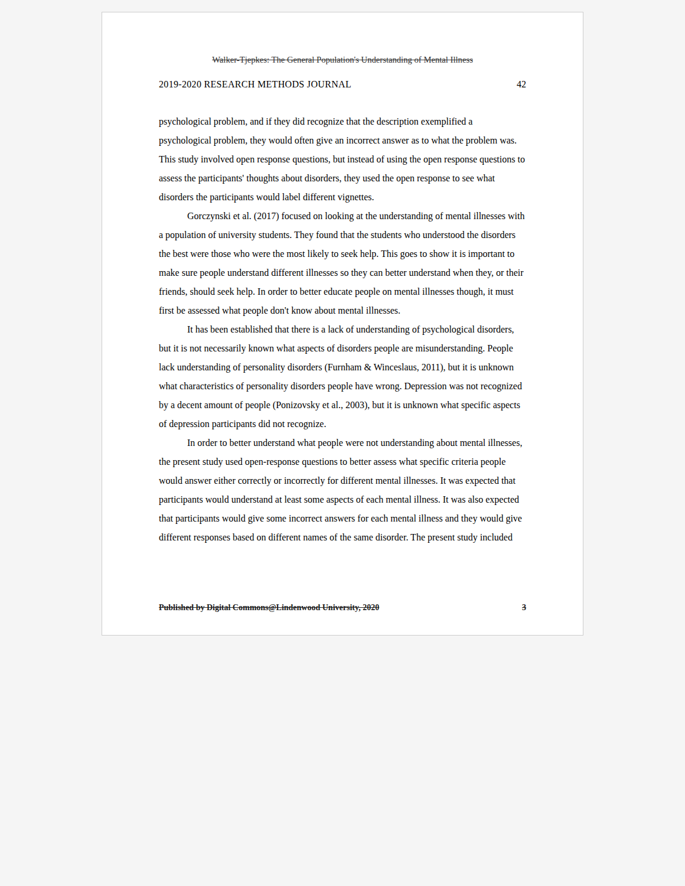Walker-Tjepkes: The General Population's Understanding of Mental Illness
2019-2020 RESEARCH METHODS JOURNAL 42
psychological problem, and if they did recognize that the description exemplified a psychological problem, they would often give an incorrect answer as to what the problem was. This study involved open response questions, but instead of using the open response questions to assess the participants' thoughts about disorders, they used the open response to see what disorders the participants would label different vignettes.
Gorczynski et al. (2017) focused on looking at the understanding of mental illnesses with a population of university students. They found that the students who understood the disorders the best were those who were the most likely to seek help. This goes to show it is important to make sure people understand different illnesses so they can better understand when they, or their friends, should seek help. In order to better educate people on mental illnesses though, it must first be assessed what people don't know about mental illnesses.
It has been established that there is a lack of understanding of psychological disorders, but it is not necessarily known what aspects of disorders people are misunderstanding. People lack understanding of personality disorders (Furnham & Winceslaus, 2011), but it is unknown what characteristics of personality disorders people have wrong. Depression was not recognized by a decent amount of people (Ponizovsky et al., 2003), but it is unknown what specific aspects of depression participants did not recognize.
In order to better understand what people were not understanding about mental illnesses, the present study used open-response questions to better assess what specific criteria people would answer either correctly or incorrectly for different mental illnesses. It was expected that participants would understand at least some aspects of each mental illness. It was also expected that participants would give some incorrect answers for each mental illness and they would give different responses based on different names of the same disorder. The present study included
Published by Digital Commons@Lindenwood University, 2020 3